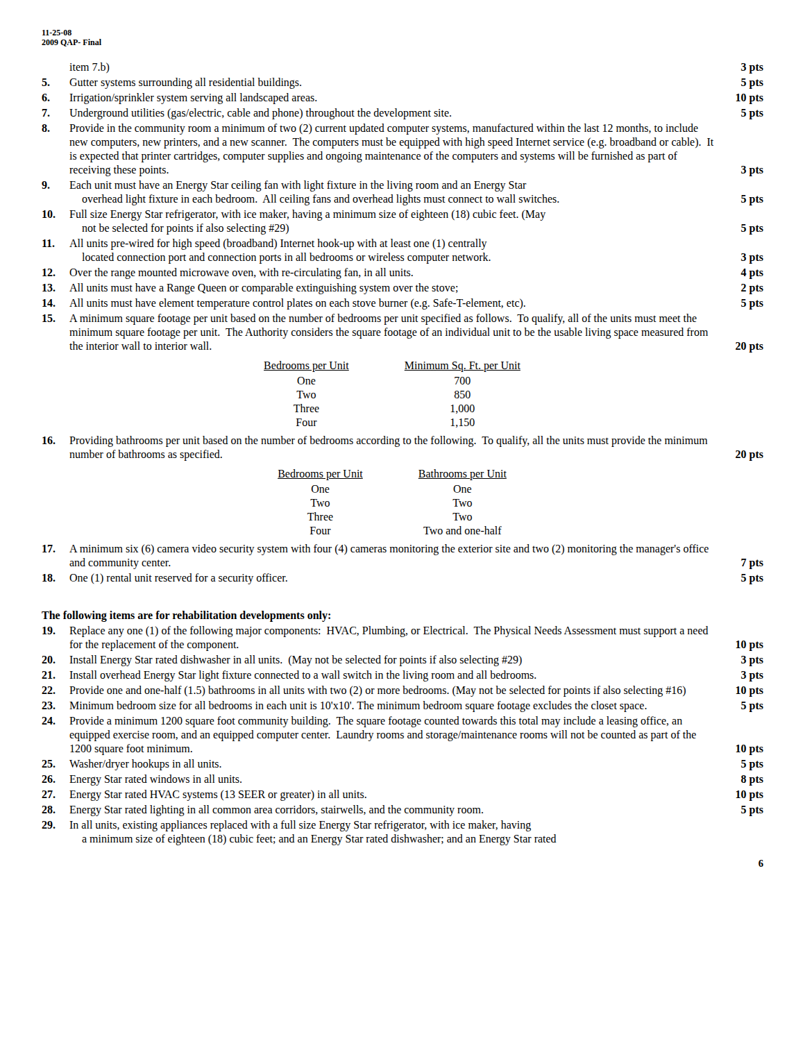11-25-08
2009 QAP- Final
| | item 7.b) | 3 pts |
| 5. | Gutter systems surrounding all residential buildings. | 5 pts |
| 6. | Irrigation/sprinkler system serving all landscaped areas. | 10 pts |
| 7. | Underground utilities (gas/electric, cable and phone) throughout the development site. | 5 pts |
| 8. | Provide in the community room a minimum of two (2) current updated computer systems, manufactured within the last 12 months, to include new computers, new printers, and a new scanner. The computers must be equipped with high speed Internet service (e.g. broadband or cable). It is expected that printer cartridges, computer supplies and ongoing maintenance of the computers and systems will be furnished as part of receiving these points. | 3 pts |
| 9. | Each unit must have an Energy Star ceiling fan with light fixture in the living room and an Energy Star overhead light fixture in each bedroom. All ceiling fans and overhead lights must connect to wall switches. | 5 pts |
| 10. | Full size Energy Star refrigerator, with ice maker, having a minimum size of eighteen (18) cubic feet. (May not be selected for points if also selecting #29) | 5 pts |
| 11. | All units pre-wired for high speed (broadband) Internet hook-up with at least one (1) centrally located connection port and connection ports in all bedrooms or wireless computer network. | 3 pts |
| 12. | Over the range mounted microwave oven, with re-circulating fan, in all units. | 4 pts |
| 13. | All units must have a Range Queen or comparable extinguishing system over the stove; | 2 pts |
| 14. | All units must have element temperature control plates on each stove burner (e.g. Safe-T-element, etc). | 5 pts |
| 15. | A minimum square footage per unit based on the number of bedrooms per unit specified as follows. To qualify, all of the units must meet the minimum square footage per unit. The Authority considers the square footage of an individual unit to be the usable living space measured from the interior wall to interior wall. | 20 pts |
| Bedrooms per Unit | Minimum Sq. Ft. per Unit |
| --- | --- |
| One | 700 |
| Two | 850 |
| Three | 1,000 |
| Four | 1,150 |
| 16. | Providing bathrooms per unit based on the number of bedrooms according to the following. To qualify, all the units must provide the minimum number of bathrooms as specified. | 20 pts |
| Bedrooms per Unit | Bathrooms per Unit |
| --- | --- |
| One | One |
| Two | Two |
| Three | Two |
| Four | Two and one-half |
| 17. | A minimum six (6) camera video security system with four (4) cameras monitoring the exterior site and two (2) monitoring the manager's office and community center. | 7 pts |
| 18. | One (1) rental unit reserved for a security officer. | 5 pts |
The following items are for rehabilitation developments only:
| 19. | Replace any one (1) of the following major components: HVAC, Plumbing, or Electrical. The Physical Needs Assessment must support a need for the replacement of the component. | 10 pts |
| 20. | Install Energy Star rated dishwasher in all units. (May not be selected for points if also selecting #29) | 3 pts |
| 21. | Install overhead Energy Star light fixture connected to a wall switch in the living room and all bedrooms. | 3 pts |
| 22. | Provide one and one-half (1.5) bathrooms in all units with two (2) or more bedrooms. (May not be selected for points if also selecting #16) | 10 pts |
| 23. | Minimum bedroom size for all bedrooms in each unit is 10'x10'. The minimum bedroom square footage excludes the closet space. | 5 pts |
| 24. | Provide a minimum 1200 square foot community building. The square footage counted towards this total may include a leasing office, an equipped exercise room, and an equipped computer center. Laundry rooms and storage/maintenance rooms will not be counted as part of the 1200 square foot minimum. | 10 pts |
| 25. | Washer/dryer hookups in all units. | 5 pts |
| 26. | Energy Star rated windows in all units. | 8 pts |
| 27. | Energy Star rated HVAC systems (13 SEER or greater) in all units. | 10 pts |
| 28. | Energy Star rated lighting in all common area corridors, stairwells, and the community room. | 5 pts |
| 29. | In all units, existing appliances replaced with a full size Energy Star refrigerator, with ice maker, having a minimum size of eighteen (18) cubic feet; and an Energy Star rated dishwasher; and an Energy Star rated | |
6